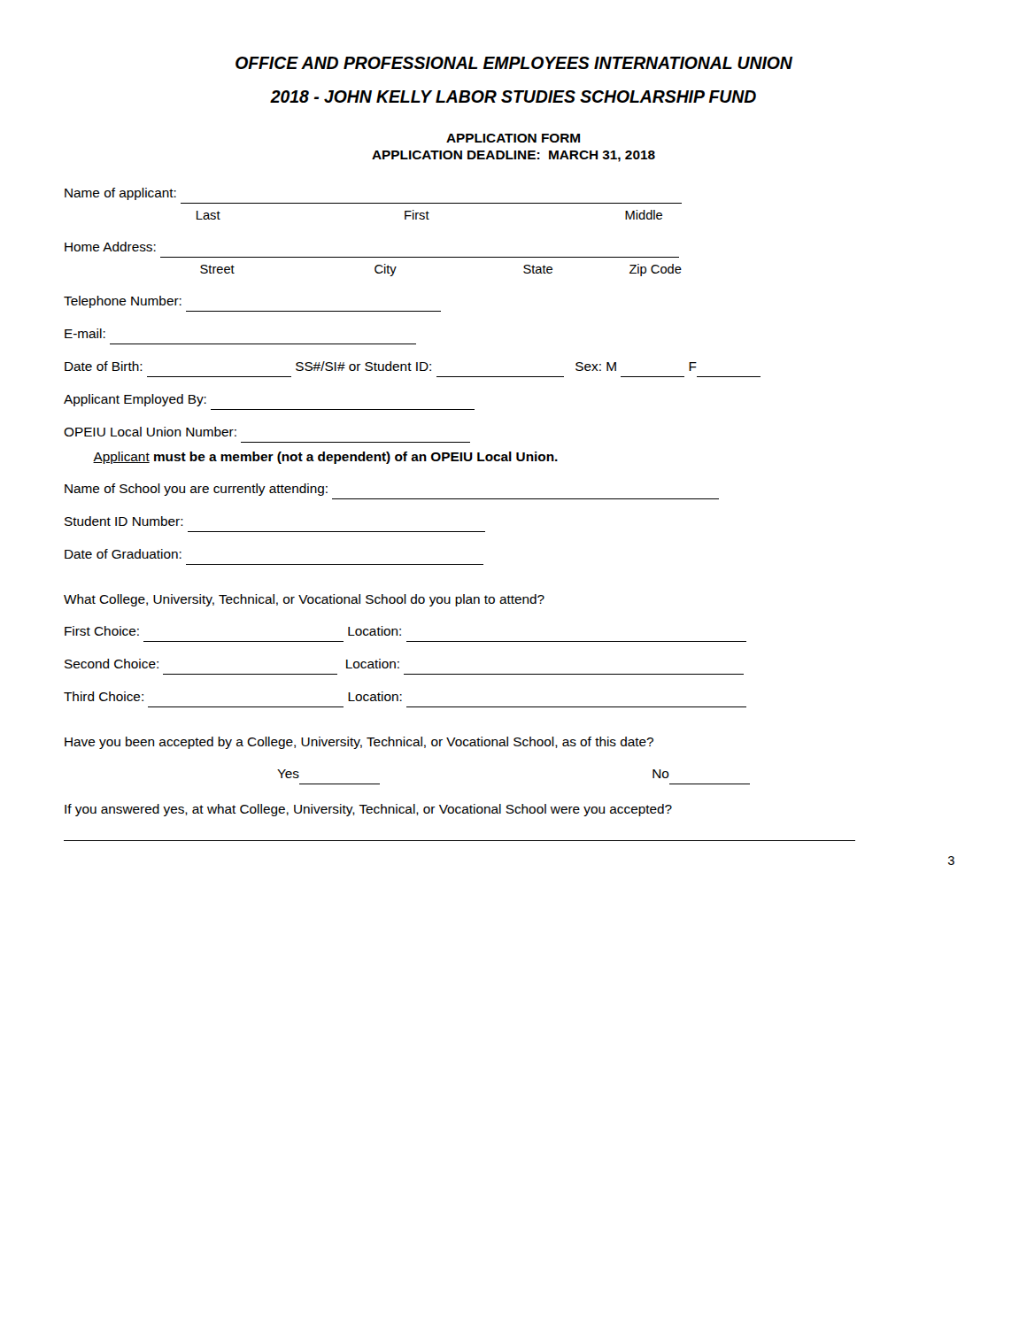OFFICE AND PROFESSIONAL EMPLOYEES INTERNATIONAL UNION
2018 - JOHN KELLY LABOR STUDIES SCHOLARSHIP FUND
APPLICATION FORM
APPLICATION DEADLINE: MARCH 31, 2018
Name of applicant:
Last First Middle
Home Address:
Street City State Zip Code
Telephone Number:
E-mail:
Date of Birth: SS#/SI# or Student ID: Sex: M F
Applicant Employed By:
OPEIU Local Union Number:
Applicant must be a member (not a dependent) of an OPEIU Local Union.
Name of School you are currently attending:
Student ID Number:
Date of Graduation:
What College, University, Technical, or Vocational School do you plan to attend?
First Choice: Location:
Second Choice: Location:
Third Choice: Location:
Have you been accepted by a College, University, Technical, or Vocational School, as of this date?
Yes No
If you answered yes, at what College, University, Technical, or Vocational School were you accepted?
3